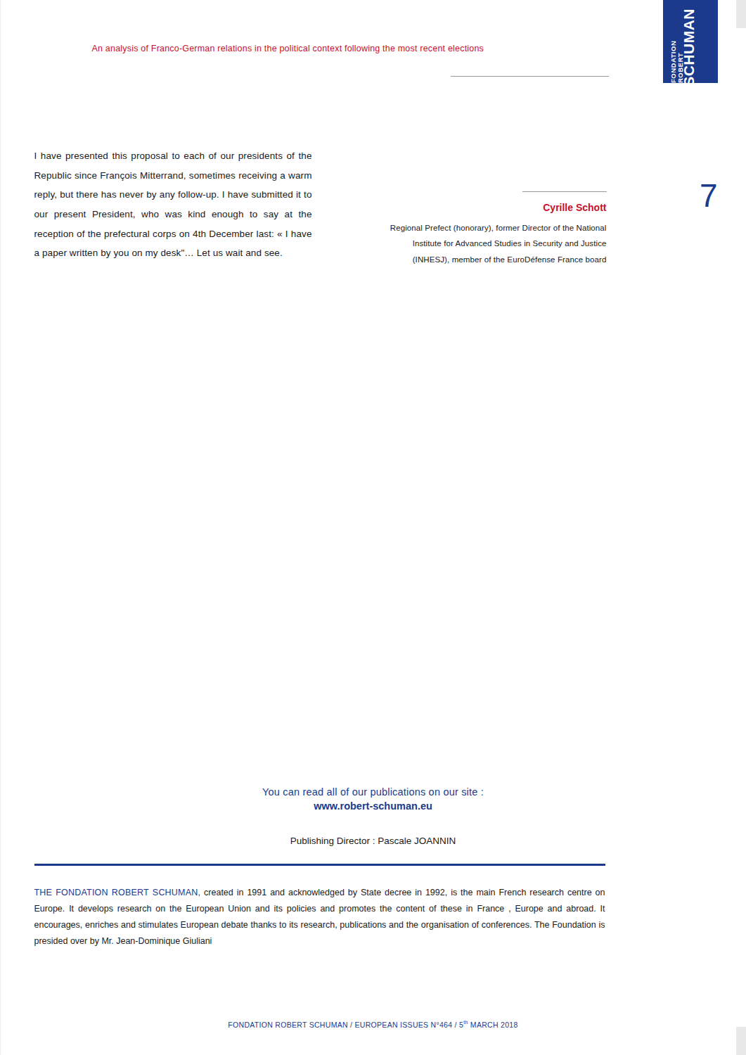FONDATION ROBERT SCHUMAN
7
An analysis of Franco-German relations in the political context following the most recent elections
I have presented this proposal to each of our presidents of the Republic since François Mitterrand, sometimes receiving a warm reply, but there has never by any follow-up. I have submitted it to our present President, who was kind enough to say at the reception of the prefectural corps on 4th December last: « I have a paper written by you on my desk"… Let us wait and see.
Cyrille Schott
Regional Prefect (honorary), former Director of the National Institute for Advanced Studies in Security and Justice (INHESJ), member of the EuroDéfense France board
You can read all of our publications on our site :
www.robert-schuman.eu
Publishing Director : Pascale JOANNIN
THE FONDATION ROBERT SCHUMAN, created in 1991 and acknowledged by State decree in 1992, is the main French research centre on Europe. It develops research on the European Union and its policies and promotes the content of these in France , Europe and abroad. It encourages, enriches and stimulates European debate thanks to its research, publications and the organisation of conferences. The Foundation is presided over by Mr. Jean-Dominique Giuliani
FONDATION ROBERT SCHUMAN / EUROPEAN ISSUES N°464 / 5th MARCH 2018